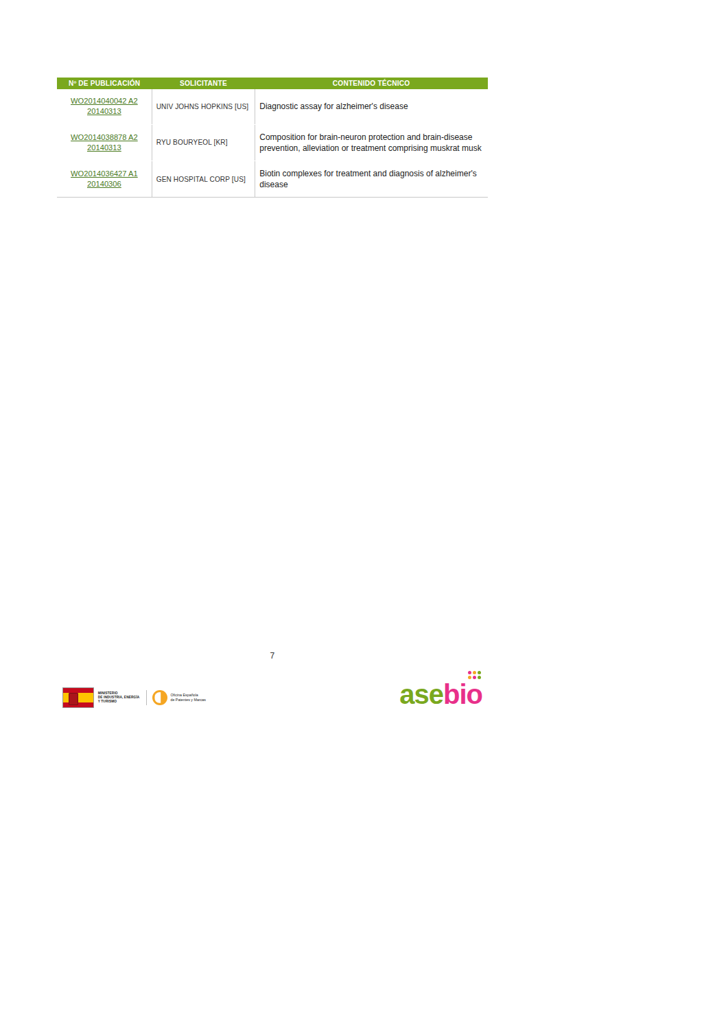| Nº DE PUBLICACIÓN | SOLICITANTE | CONTENIDO TÉCNICO |
| --- | --- | --- |
| WO2014040042 A2 20140313 | UNIV JOHNS HOPKINS [US] | Diagnostic assay for alzheimer's disease |
| WO2014038878 A2 20140313 | RYU BOURYEOL [KR] | Composition for brain-neuron protection and brain-disease prevention, alleviation or treatment comprising muskrat musk |
| WO2014036427 A1 20140306 | GEN HOSPITAL CORP [US] | Biotin complexes for treatment and diagnosis of alzheimer's disease |
7
MINISTERIO
DE INDUSTRIA, ENERGÍA
Y TURISMO
Oficina Española
de Patentes y Marcas
ase bio